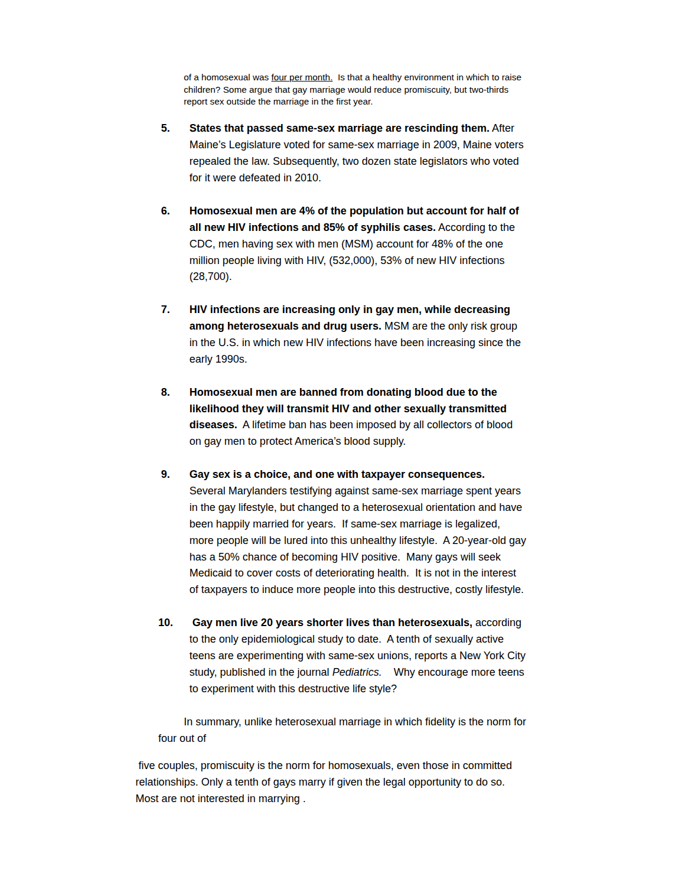of a homosexual was four per month. Is that a healthy environment in which to raise children? Some argue that gay marriage would reduce promiscuity, but two-thirds report sex outside the marriage in the first year.
5. States that passed same-sex marriage are rescinding them. After Maine’s Legislature voted for same-sex marriage in 2009, Maine voters repealed the law. Subsequently, two dozen state legislators who voted for it were defeated in 2010.
6. Homosexual men are 4% of the population but account for half of all new HIV infections and 85% of syphilis cases. According to the CDC, men having sex with men (MSM) account for 48% of the one million people living with HIV, (532,000), 53% of new HIV infections (28,700).
7. HIV infections are increasing only in gay men, while decreasing among heterosexuals and drug users. MSM are the only risk group in the U.S. in which new HIV infections have been increasing since the early 1990s.
8. Homosexual men are banned from donating blood due to the likelihood they will transmit HIV and other sexually transmitted diseases. A lifetime ban has been imposed by all collectors of blood on gay men to protect America’s blood supply.
9. Gay sex is a choice, and one with taxpayer consequences. Several Marylanders testifying against same-sex marriage spent years in the gay lifestyle, but changed to a heterosexual orientation and have been happily married for years. If same-sex marriage is legalized, more people will be lured into this unhealthy lifestyle. A 20-year-old gay has a 50% chance of becoming HIV positive. Many gays will seek Medicaid to cover costs of deteriorating health. It is not in the interest of taxpayers to induce more people into this destructive, costly lifestyle.
10. Gay men live 20 years shorter lives than heterosexuals, according to the only epidemiological study to date. A tenth of sexually active teens are experimenting with same-sex unions, reports a New York City study, published in the journal Pediatrics. Why encourage more teens to experiment with this destructive life style?
In summary, unlike heterosexual marriage in which fidelity is the norm for four out of
five couples, promiscuity is the norm for homosexuals, even those in committed relationships. Only a tenth of gays marry if given the legal opportunity to do so. Most are not interested in marrying .